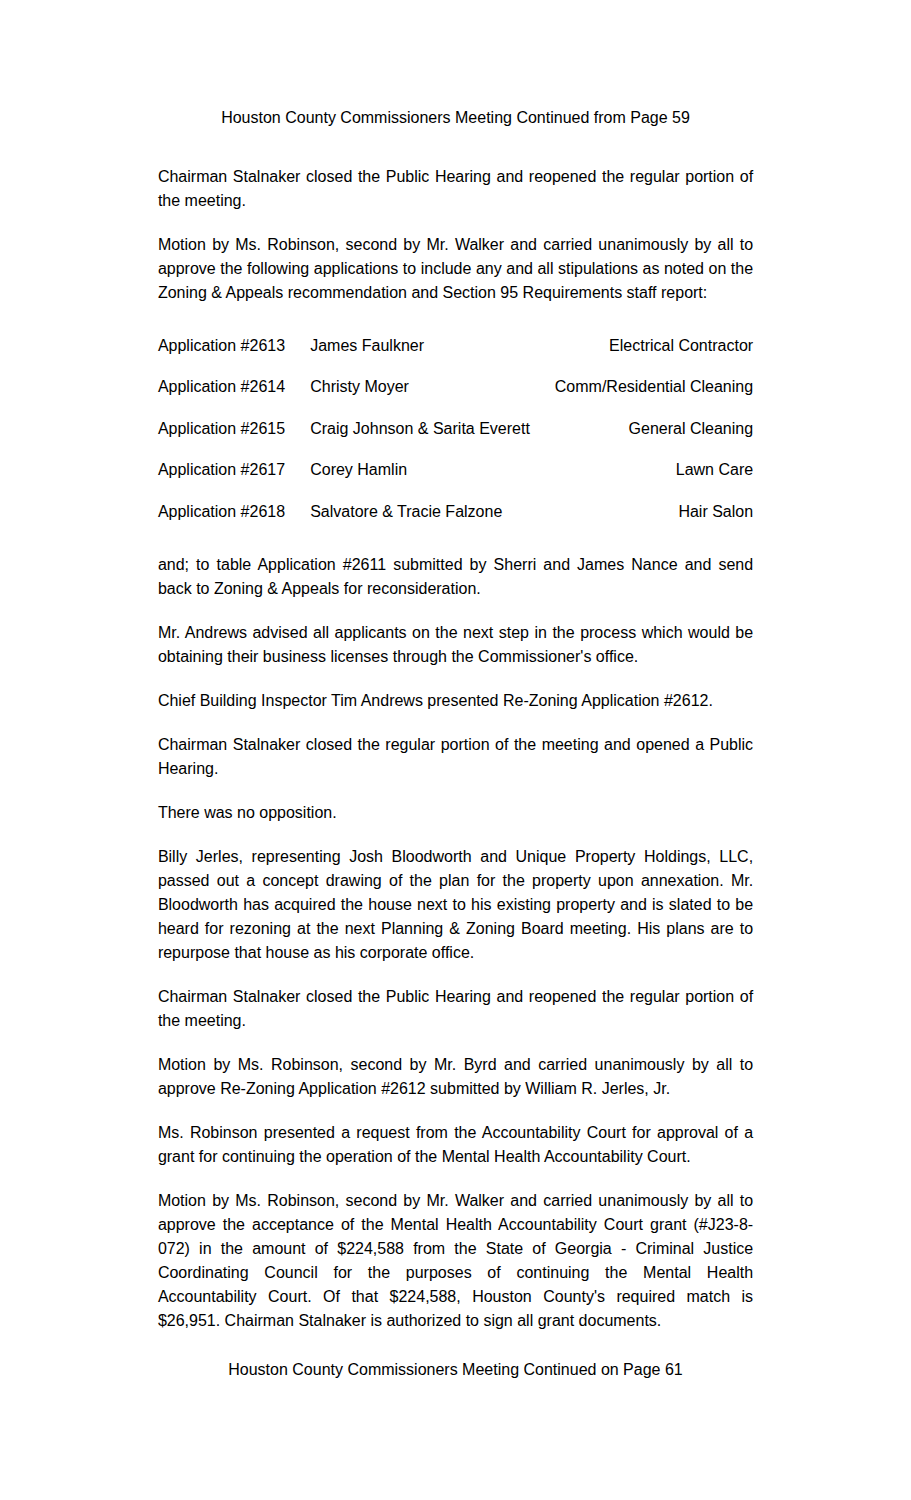Houston County Commissioners Meeting Continued from Page 59
Chairman Stalnaker closed the Public Hearing and reopened the regular portion of the meeting.
Motion by Ms. Robinson, second by Mr. Walker and carried unanimously by all to approve the following applications to include any and all stipulations as noted on the Zoning & Appeals recommendation and Section 95 Requirements staff report:
| Application #2613 | James Faulkner | Electrical Contractor |
| Application #2614 | Christy Moyer | Comm/Residential Cleaning |
| Application #2615 | Craig Johnson & Sarita Everett | General Cleaning |
| Application #2617 | Corey Hamlin | Lawn Care |
| Application #2618 | Salvatore & Tracie Falzone | Hair Salon |
and; to table Application #2611 submitted by Sherri and James Nance and send back to Zoning & Appeals for reconsideration.
Mr. Andrews advised all applicants on the next step in the process which would be obtaining their business licenses through the Commissioner's office.
Chief Building Inspector Tim Andrews presented Re-Zoning Application #2612.
Chairman Stalnaker closed the regular portion of the meeting and opened a Public Hearing.
There was no opposition.
Billy Jerles, representing Josh Bloodworth and Unique Property Holdings, LLC, passed out a concept drawing of the plan for the property upon annexation. Mr. Bloodworth has acquired the house next to his existing property and is slated to be heard for rezoning at the next Planning & Zoning Board meeting. His plans are to repurpose that house as his corporate office.
Chairman Stalnaker closed the Public Hearing and reopened the regular portion of the meeting.
Motion by Ms. Robinson, second by Mr. Byrd and carried unanimously by all to approve Re-Zoning Application #2612 submitted by William R. Jerles, Jr.
Ms. Robinson presented a request from the Accountability Court for approval of a grant for continuing the operation of the Mental Health Accountability Court.
Motion by Ms. Robinson, second by Mr. Walker and carried unanimously by all to approve the acceptance of the Mental Health Accountability Court grant (#J23-8-072) in the amount of $224,588 from the State of Georgia - Criminal Justice Coordinating Council for the purposes of continuing the Mental Health Accountability Court. Of that $224,588, Houston County's required match is $26,951. Chairman Stalnaker is authorized to sign all grant documents.
Houston County Commissioners Meeting Continued on Page 61